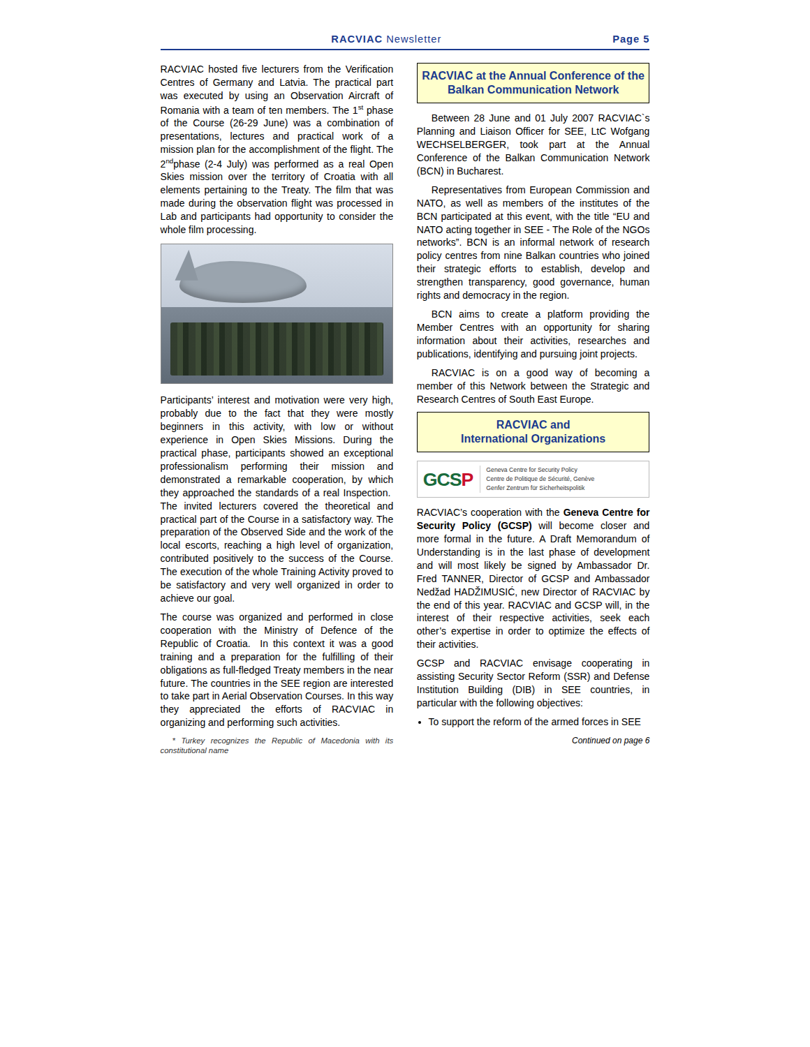RACVIAC Newsletter
Page 5
RACVIAC hosted five lecturers from the Verification Centres of Germany and Latvia. The practical part was executed by using an Observation Aircraft of Romania with a team of ten members. The 1st phase of the Course (26-29 June) was a combination of presentations, lectures and practical work of a mission plan for the accomplishment of the flight. The 2ndphase (2-4 July) was performed as a real Open Skies mission over the territory of Croatia with all elements pertaining to the Treaty. The film that was made during the observation flight was processed in Lab and participants had opportunity to consider the whole film processing.
Participants’ interest and motivation were very high, probably due to the fact that they were mostly beginners in this activity, with low or without experience in Open Skies Missions. During the practical phase, participants showed an exceptional professionalism performing their mission and demonstrated a remarkable cooperation, by which they approached the standards of a real Inspection. The invited lecturers covered the theoretical and practical part of the Course in a satisfactory way. The preparation of the Observed Side and the work of the local escorts, reaching a high level of organization, contributed positively to the success of the Course. The execution of the whole Training Activity proved to be satisfactory and very well organized in order to achieve our goal.
The course was organized and performed in close cooperation with the Ministry of Defence of the Republic of Croatia. In this context it was a good training and a preparation for the fulfilling of their obligations as full-fledged Treaty members in the near future. The countries in the SEE region are interested to take part in Aerial Observation Courses. In this way they appreciated the efforts of RACVIAC in organizing and performing such activities.
* Turkey recognizes the Republic of Macedonia with its constitutional name
RACVIAC at the Annual Conference of the Balkan Communication Network
Between 28 June and 01 July 2007 RACVIAC`s Planning and Liaison Officer for SEE, LtC Wofgang WECHSELBERGER, took part at the Annual Conference of the Balkan Communication Network (BCN) in Bucharest.
Representatives from European Commission and NATO, as well as members of the institutes of the BCN participated at this event, with the title “EU and NATO acting together in SEE - The Role of the NGOs networks”. BCN is an informal network of research policy centres from nine Balkan countries who joined their strategic efforts to establish, develop and strengthen transparency, good governance, human rights and democracy in the region.
BCN aims to create a platform providing the Member Centres with an opportunity for sharing information about their activities, researches and publications, identifying and pursuing joint projects.
RACVIAC is on a good way of becoming a member of this Network between the Strategic and Research Centres of South East Europe.
RACVIAC and
International Organizations
GCSP
Geneva Centre for Security Policy
Centre de Politique de Sécurité, Genève
Genfer Zentrum für Sicherheitspolitik
RACVIAC’s cooperation with the Geneva Centre for Security Policy (GCSP) will become closer and more formal in the future. A Draft Memorandum of Understanding is in the last phase of development and will most likely be signed by Ambassador Dr. Fred TANNER, Director of GCSP and Ambassador Nedžad HADŽIMUSIĆ, new Director of RACVIAC by the end of this year. RACVIAC and GCSP will, in the interest of their respective activities, seek each other’s expertise in order to optimize the effects of their activities.
GCSP and RACVIAC envisage cooperating in assisting Security Sector Reform (SSR) and Defense Institution Building (DIB) in SEE countries, in particular with the following objectives:
To support the reform of the armed forces in SEE
Continued on page 6